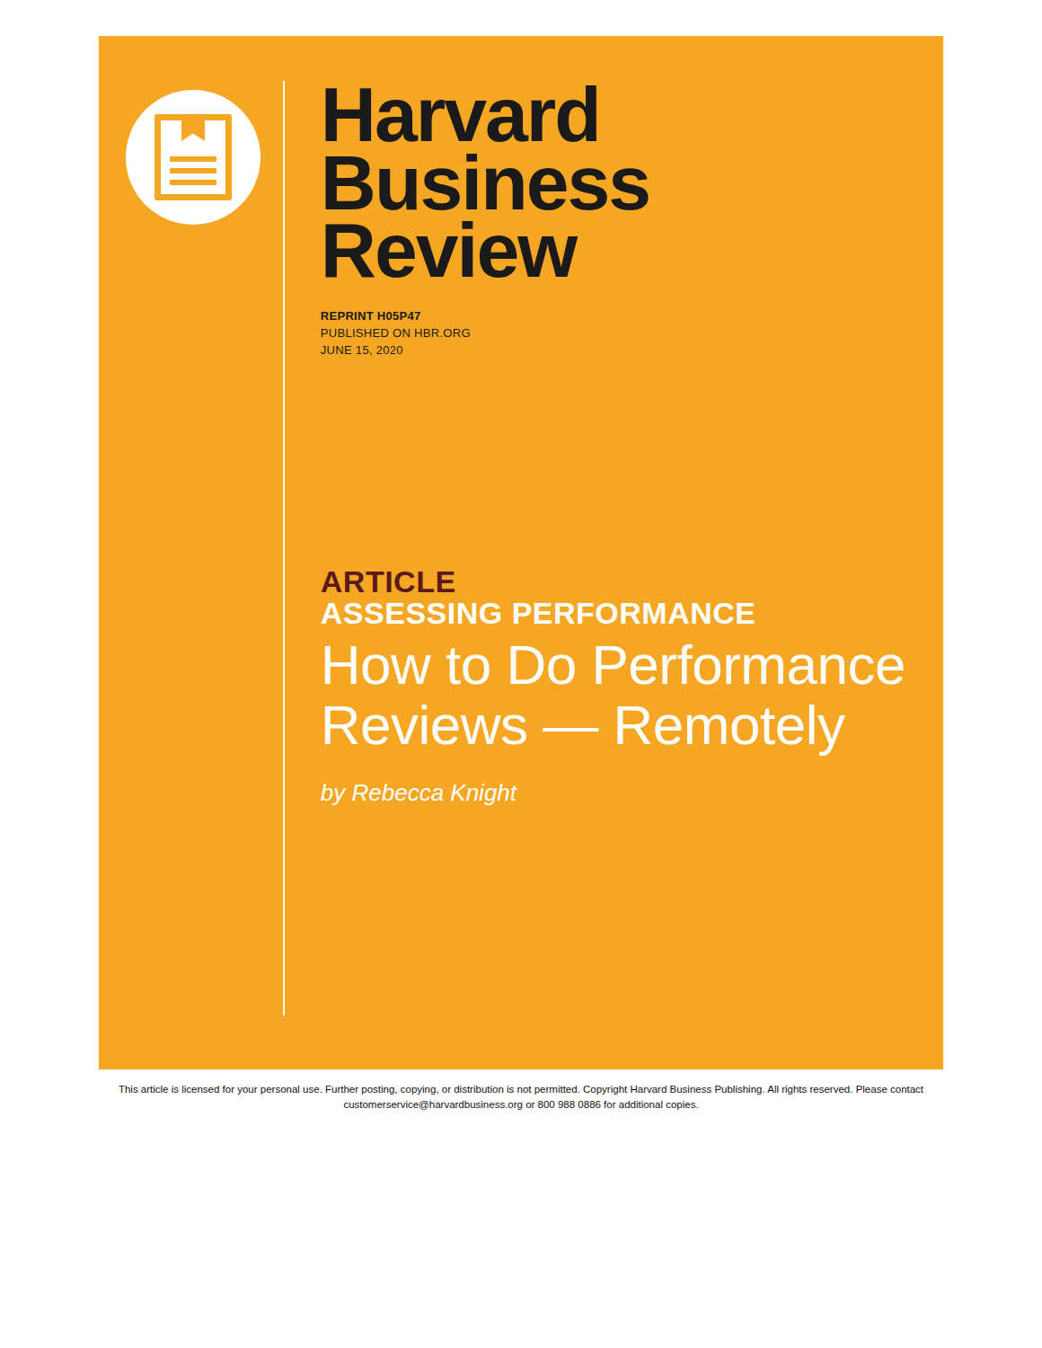Harvard
Business
Review
REPRINT H05P47
PUBLISHED ON HBR.ORG
JUNE 15, 2020
ARTICLE
ASSESSING PERFORMANCE
How to Do Performance Reviews — Remotely
by Rebecca Knight
This article is licensed for your personal use. Further posting, copying, or distribution is not permitted. Copyright Harvard Business Publishing. All rights reserved. Please contact customerservice@harvardbusiness.org or 800 988 0886 for additional copies.